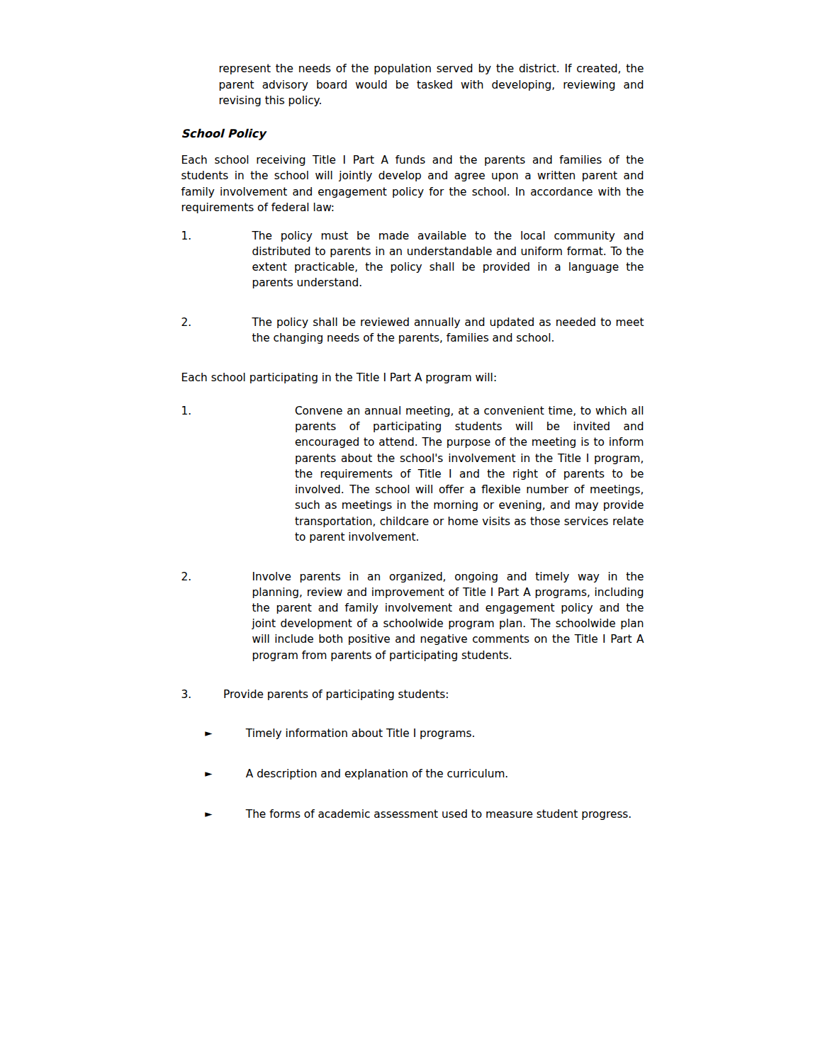represent the needs of the population served by the district. If created, the parent advisory board would be tasked with developing, reviewing and revising this policy.
School Policy
Each school receiving Title I Part A funds and the parents and families of the students in the school will jointly develop and agree upon a written parent and family involvement and engagement policy for the school. In accordance with the requirements of federal law:
1. The policy must be made available to the local community and distributed to parents in an understandable and uniform format. To the extent practicable, the policy shall be provided in a language the parents understand.
2. The policy shall be reviewed annually and updated as needed to meet the changing needs of the parents, families and school.
Each school participating in the Title I Part A program will:
1. Convene an annual meeting, at a convenient time, to which all parents of participating students will be invited and encouraged to attend. The purpose of the meeting is to inform parents about the school's involvement in the Title I program, the requirements of Title I and the right of parents to be involved. The school will offer a flexible number of meetings, such as meetings in the morning or evening, and may provide transportation, childcare or home visits as those services relate to parent involvement.
2. Involve parents in an organized, ongoing and timely way in the planning, review and improvement of Title I Part A programs, including the parent and family involvement and engagement policy and the joint development of a schoolwide program plan. The schoolwide plan will include both positive and negative comments on the Title I Part A program from parents of participating students.
3. Provide parents of participating students:
► Timely information about Title I programs.
► A description and explanation of the curriculum.
► The forms of academic assessment used to measure student progress.